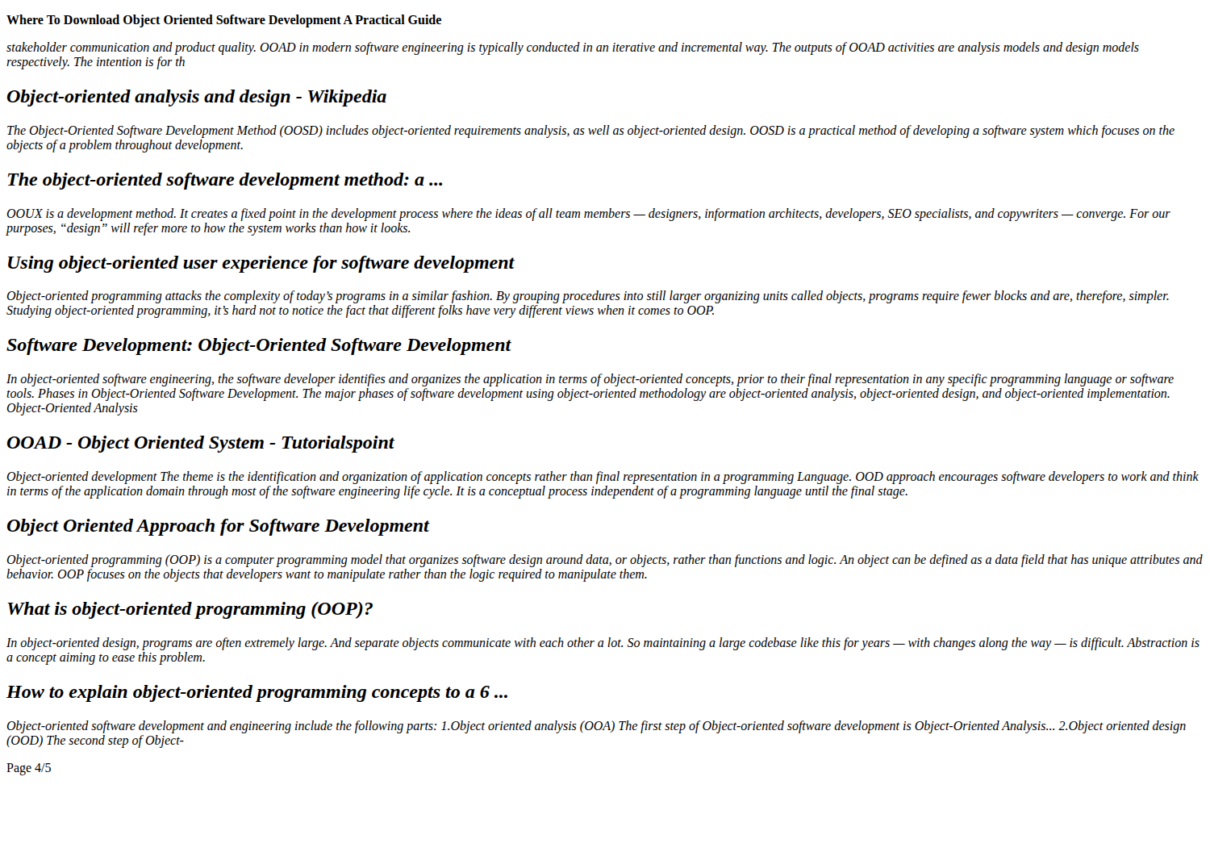Where To Download Object Oriented Software Development A Practical Guide
stakeholder communication and product quality. OOAD in modern software engineering is typically conducted in an iterative and incremental way. The outputs of OOAD activities are analysis models and design models respectively. The intention is for th
Object-oriented analysis and design - Wikipedia
The Object-Oriented Software Development Method (OOSD) includes object-oriented requirements analysis, as well as object-oriented design. OOSD is a practical method of developing a software system which focuses on the objects of a problem throughout development.
The object-oriented software development method: a ...
OOUX is a development method. It creates a fixed point in the development process where the ideas of all team members — designers, information architects, developers, SEO specialists, and copywriters — converge. For our purposes, “design” will refer more to how the system works than how it looks.
Using object-oriented user experience for software development
Object-oriented programming attacks the complexity of today’s programs in a similar fashion. By grouping procedures into still larger organizing units called objects, programs require fewer blocks and are, therefore, simpler. Studying object-oriented programming, it’s hard not to notice the fact that different folks have very different views when it comes to OOP.
Software Development: Object-Oriented Software Development
In object-oriented software engineering, the software developer identifies and organizes the application in terms of object-oriented concepts, prior to their final representation in any specific programming language or software tools. Phases in Object-Oriented Software Development. The major phases of software development using object-oriented methodology are object-oriented analysis, object-oriented design, and object-oriented implementation. Object-Oriented Analysis
OOAD - Object Oriented System - Tutorialspoint
Object-oriented development The theme is the identification and organization of application concepts rather than final representation in a programming Language. OOD approach encourages software developers to work and think in terms of the application domain through most of the software engineering life cycle. It is a conceptual process independent of a programming language until the final stage.
Object Oriented Approach for Software Development
Object-oriented programming (OOP) is a computer programming model that organizes software design around data, or objects, rather than functions and logic. An object can be defined as a data field that has unique attributes and behavior. OOP focuses on the objects that developers want to manipulate rather than the logic required to manipulate them.
What is object-oriented programming (OOP)?
In object-oriented design, programs are often extremely large. And separate objects communicate with each other a lot. So maintaining a large codebase like this for years — with changes along the way — is difficult. Abstraction is a concept aiming to ease this problem.
How to explain object-oriented programming concepts to a 6 ...
Object-oriented software development and engineering include the following parts: 1.Object oriented analysis (OOA) The first step of Object-oriented software development is Object-Oriented Analysis... 2.Object oriented design (OOD) The second step of Object-
Page 4/5